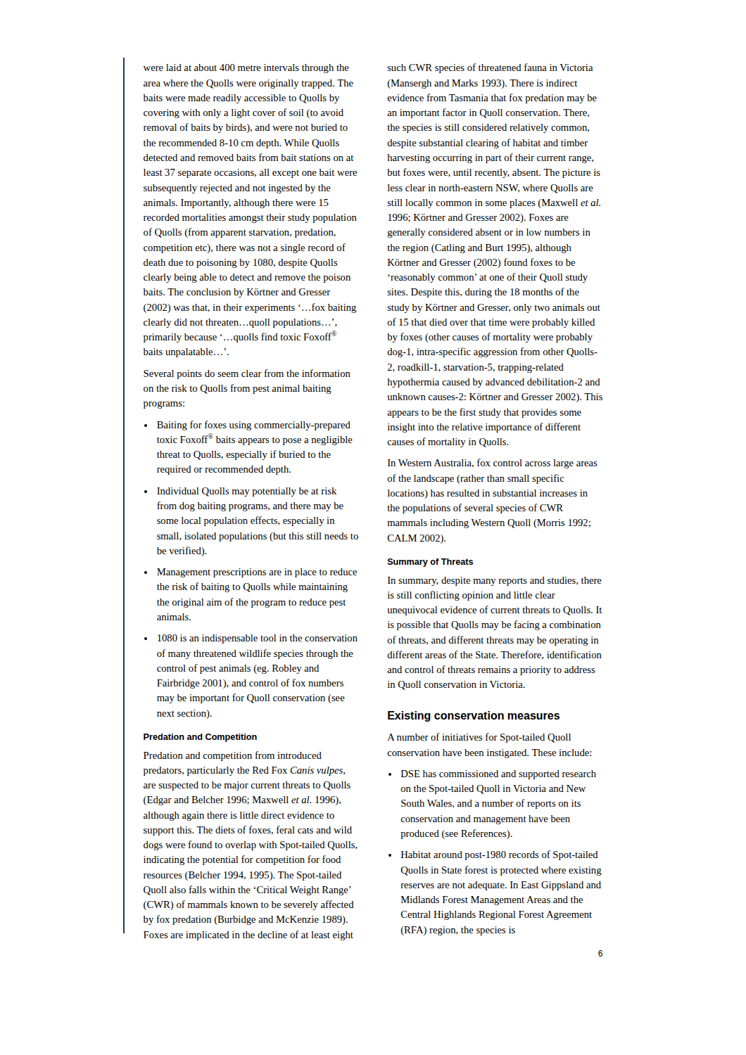were laid at about 400 metre intervals through the area where the Quolls were originally trapped. The baits were made readily accessible to Quolls by covering with only a light cover of soil (to avoid removal of baits by birds), and were not buried to the recommended 8-10 cm depth. While Quolls detected and removed baits from bait stations on at least 37 separate occasions, all except one bait were subsequently rejected and not ingested by the animals. Importantly, although there were 15 recorded mortalities amongst their study population of Quolls (from apparent starvation, predation, competition etc), there was not a single record of death due to poisoning by 1080, despite Quolls clearly being able to detect and remove the poison baits. The conclusion by Körtner and Gresser (2002) was that, in their experiments ‘…fox baiting clearly did not threaten…quoll populations…’, primarily because ‘…quolls find toxic Foxoff® baits unpalatable…’.
Several points do seem clear from the information on the risk to Quolls from pest animal baiting programs:
Baiting for foxes using commercially-prepared toxic Foxoff® baits appears to pose a negligible threat to Quolls, especially if buried to the required or recommended depth.
Individual Quolls may potentially be at risk from dog baiting programs, and there may be some local population effects, especially in small, isolated populations (but this still needs to be verified).
Management prescriptions are in place to reduce the risk of baiting to Quolls while maintaining the original aim of the program to reduce pest animals.
1080 is an indispensable tool in the conservation of many threatened wildlife species through the control of pest animals (eg. Robley and Fairbridge 2001), and control of fox numbers may be important for Quoll conservation (see next section).
Predation and Competition
Predation and competition from introduced predators, particularly the Red Fox Canis vulpes, are suspected to be major current threats to Quolls (Edgar and Belcher 1996; Maxwell et al. 1996), although again there is little direct evidence to support this. The diets of foxes, feral cats and wild dogs were found to overlap with Spot-tailed Quolls, indicating the potential for competition for food resources (Belcher 1994, 1995). The Spot-tailed Quoll also falls within the ‘Critical Weight Range’ (CWR) of mammals known to be severely affected by fox predation (Burbidge and McKenzie 1989). Foxes are implicated in the decline of at least eight such CWR species of threatened fauna in Victoria (Mansergh and Marks 1993). There is indirect evidence from Tasmania that fox predation may be an important factor in Quoll conservation. There, the species is still considered relatively common, despite substantial clearing of habitat and timber harvesting occurring in part of their current range, but foxes were, until recently, absent. The picture is less clear in north-eastern NSW, where Quolls are still locally common in some places (Maxwell et al. 1996; Körtner and Gresser 2002). Foxes are generally considered absent or in low numbers in the region (Catling and Burt 1995), although Körtner and Gresser (2002) found foxes to be ‘reasonably common’ at one of their Quoll study sites. Despite this, during the 18 months of the study by Körtner and Gresser, only two animals out of 15 that died over that time were probably killed by foxes (other causes of mortality were probably dog-1, intra-specific aggression from other Quolls-2, roadkill-1, starvation-5, trapping-related hypothermia caused by advanced debilitation-2 and unknown causes-2: Körtner and Gresser 2002). This appears to be the first study that provides some insight into the relative importance of different causes of mortality in Quolls.
In Western Australia, fox control across large areas of the landscape (rather than small specific locations) has resulted in substantial increases in the populations of several species of CWR mammals including Western Quoll (Morris 1992; CALM 2002).
Summary of Threats
In summary, despite many reports and studies, there is still conflicting opinion and little clear unequivocal evidence of current threats to Quolls. It is possible that Quolls may be facing a combination of threats, and different threats may be operating in different areas of the State. Therefore, identification and control of threats remains a priority to address in Quoll conservation in Victoria.
Existing conservation measures
A number of initiatives for Spot-tailed Quoll conservation have been instigated. These include:
DSE has commissioned and supported research on the Spot-tailed Quoll in Victoria and New South Wales, and a number of reports on its conservation and management have been produced (see References).
Habitat around post-1980 records of Spot-tailed Quolls in State forest is protected where existing reserves are not adequate. In East Gippsland and Midlands Forest Management Areas and the Central Highlands Regional Forest Agreement (RFA) region, the species is
6